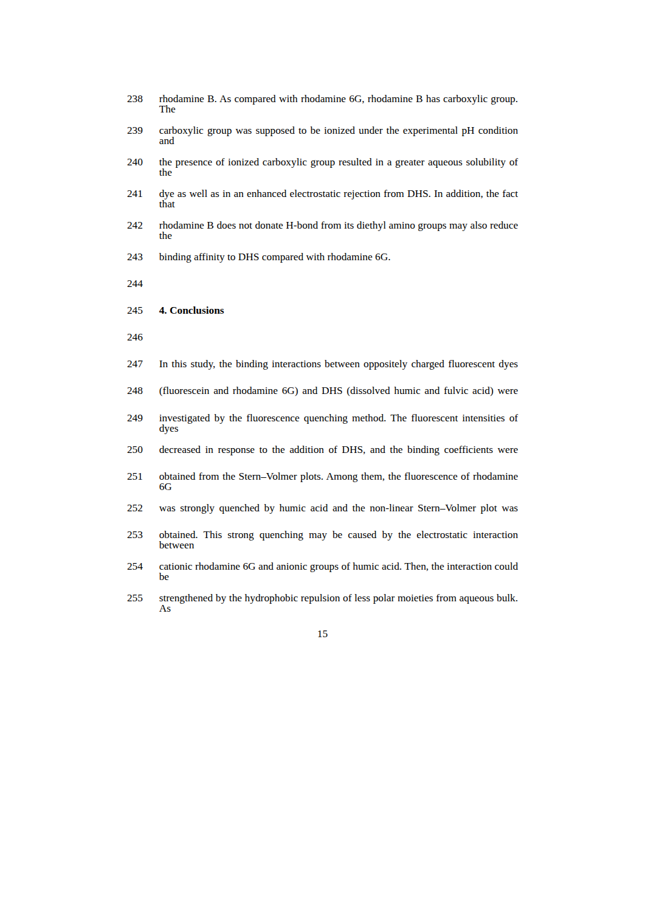| 238 | rhodamine B. As compared with rhodamine 6G, rhodamine B has carboxylic group. The |
| 239 | carboxylic group was supposed to be ionized under the experimental pH condition and |
| 240 | the presence of ionized carboxylic group resulted in a greater aqueous solubility of the |
| 241 | dye as well as in an enhanced electrostatic rejection from DHS. In addition, the fact that |
| 242 | rhodamine B does not donate H-bond from its diethyl amino groups may also reduce the |
| 243 | binding affinity to DHS compared with rhodamine 6G. |
| 244 | |
| 245 | 4. Conclusions |
| 246 | |
| 247 | In this study, the binding interactions between oppositely charged fluorescent dyes |
| 248 | (fluorescein and rhodamine 6G) and DHS (dissolved humic and fulvic acid) were |
| 249 | investigated by the fluorescence quenching method. The fluorescent intensities of dyes |
| 250 | decreased in response to the addition of DHS, and the binding coefficients were |
| 251 | obtained from the Stern–Volmer plots. Among them, the fluorescence of rhodamine 6G |
| 252 | was strongly quenched by humic acid and the non-linear Stern–Volmer plot was |
| 253 | obtained. This strong quenching may be caused by the electrostatic interaction between |
| 254 | cationic rhodamine 6G and anionic groups of humic acid. Then, the interaction could be |
| 255 | strengthened by the hydrophobic repulsion of less polar moieties from aqueous bulk. As |
15